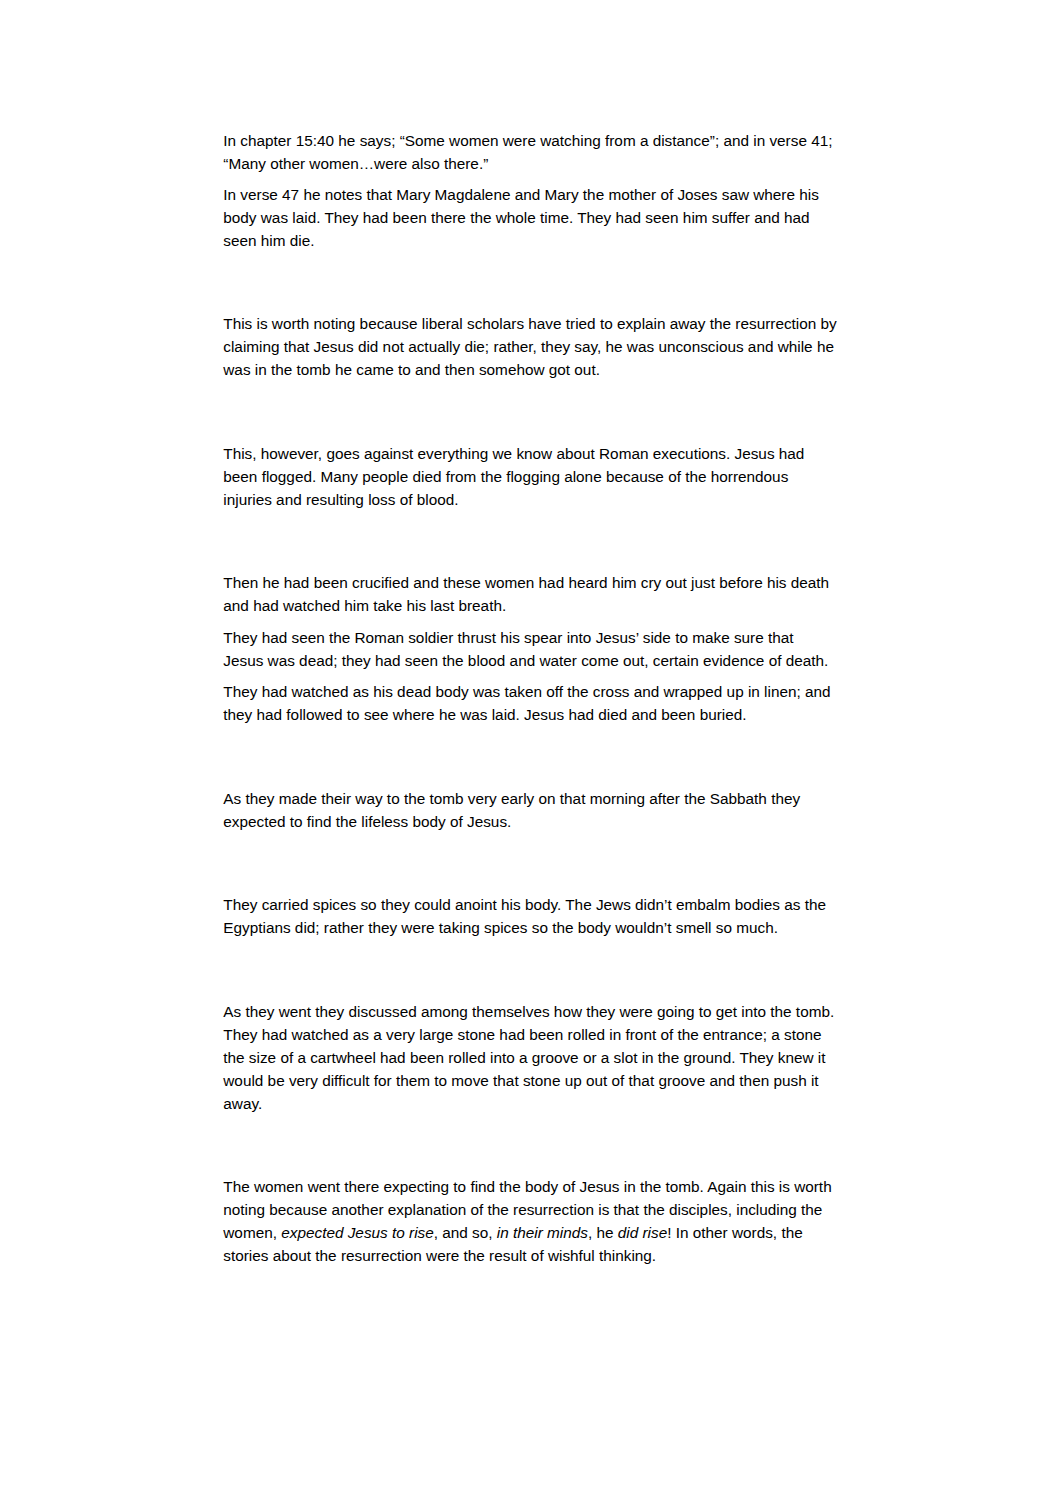In chapter 15:40 he says; “Some women were watching from a distance”; and in verse 41; “Many other women…were also there.”
In verse 47 he notes that Mary Magdalene and Mary the mother of Joses saw where his body was laid. They had been there the whole time. They had seen him suffer and had seen him die.
This is worth noting because liberal scholars have tried to explain away the resurrection by claiming that Jesus did not actually die; rather, they say, he was unconscious and while he was in the tomb he came to and then somehow got out.
This, however, goes against everything we know about Roman executions. Jesus had been flogged. Many people died from the flogging alone because of the horrendous injuries and resulting loss of blood.
Then he had been crucified and these women had heard him cry out just before his death and had watched him take his last breath.
They had seen the Roman soldier thrust his spear into Jesus’ side to make sure that Jesus was dead; they had seen the blood and water come out, certain evidence of death.
They had watched as his dead body was taken off the cross and wrapped up in linen; and they had followed to see where he was laid. Jesus had died and been buried.
As they made their way to the tomb very early on that morning after the Sabbath they expected to find the lifeless body of Jesus.
They carried spices so they could anoint his body. The Jews didn’t embalm bodies as the Egyptians did; rather they were taking spices so the body wouldn’t smell so much.
As they went they discussed among themselves how they were going to get into the tomb. They had watched as a very large stone had been rolled in front of the entrance; a stone the size of a cartwheel had been rolled into a groove or a slot in the ground. They knew it would be very difficult for them to move that stone up out of that groove and then push it away.
The women went there expecting to find the body of Jesus in the tomb. Again this is worth noting because another explanation of the resurrection is that the disciples, including the women, expected Jesus to rise, and so, in their minds, he did rise! In other words, the stories about the resurrection were the result of wishful thinking.